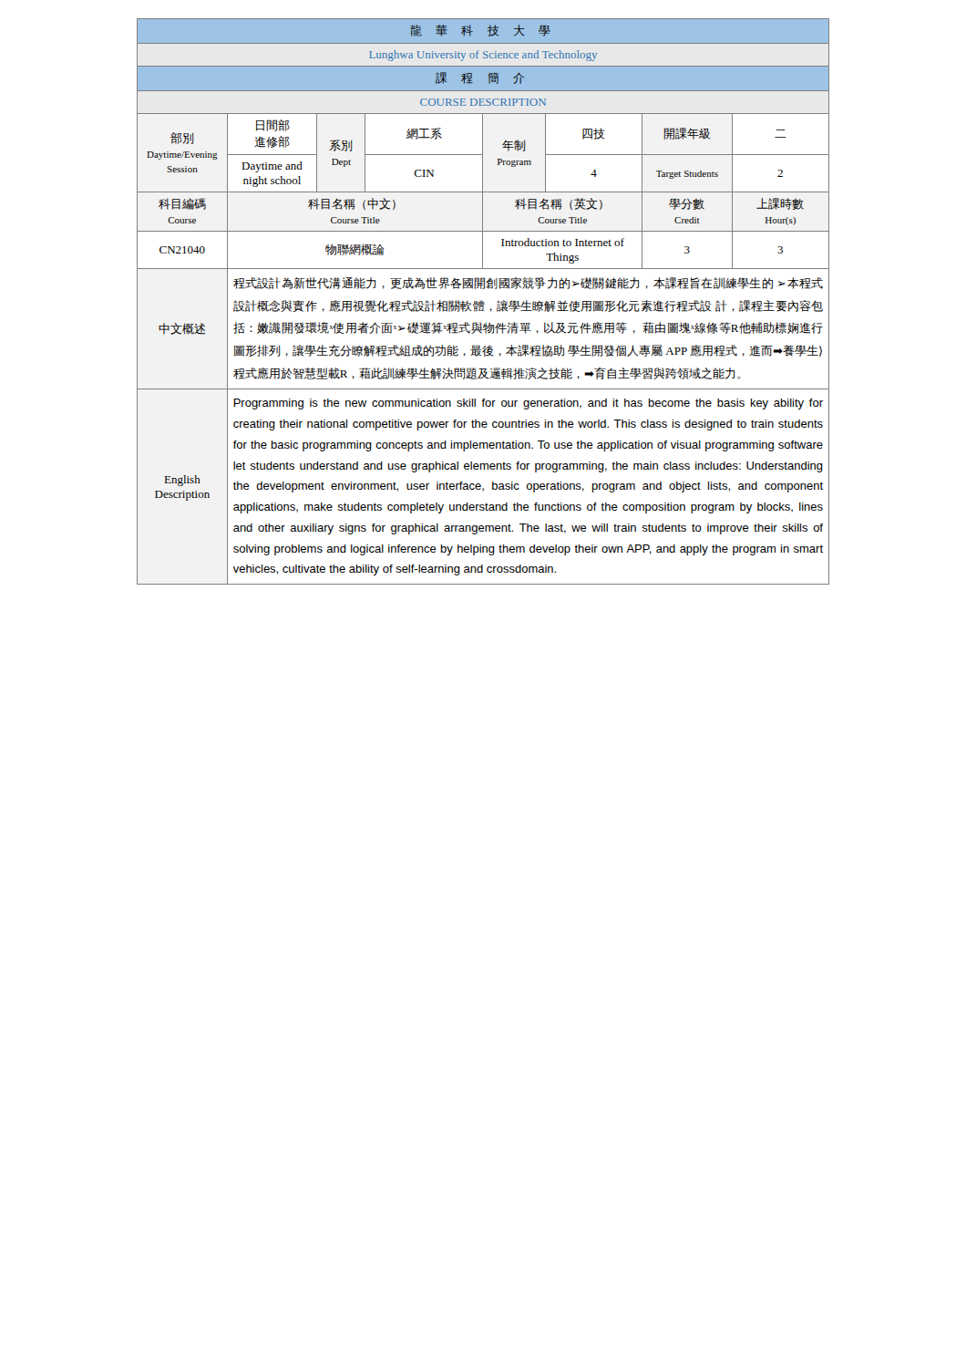| 龍 華 科 技 大 學 |
| Lunghwa University of Science and Technology |
| 課 程 簡 介 |
| COURSE DESCRIPTION |
| 部別 Daytime/Evening Session | 日間部 進修部 | 系別 Dept | 網工系 | 年制 Program | 四技 | 開課年級 | 二 |
| Daytime and night school | CIN | 4 | Target Students | 2 |
| 科目編碼 Course | 科目名稱（中文） Course Title | 科目名稱（英文） Course Title | 學分數 Credit | 上課時數 Hour(s) |
| CN21040 | 物聯網概論 | Introduction to Internet of Things | 3 | 3 |
| 中文概述 | 程式設計為新世代溝通能力，更成為世界各國開創國家競爭力的➢礎關鍵能力，本課程旨在訓練學生的 ➢本程式設計概念與實作，應用視覺化程式設計相關軟體，讓學生瞭解並使用圖形化元素進行程式設 計，課程主要內容包括：嫩識開發環境ˣ使用者介面ˣ➢礎運算ˣ程式與物件清單，以及元件應用等， 藉由圖塊ˣ線條等R他輔助標娴進行圖形排列，讓學生充分瞭解程式組成的功能，最後，本課程協助 學生開發個人專屬 APP 應用程式，進而➡養學生⟩程式應用於智慧型載R，藉此訓練學生解決問題及邏輯推演之技能，➡育自主學習與跨領域之能力。 |
| English Description | Programming is the new communication skill for our generation, and it has become the basis key ability for creating their national competitive power for the countries in the world. This class is designed to train students for the basic programming concepts and implementation. To use the application of visual programming software let students understand and use graphical elements for programming, the main class includes: Understanding the development environment, user interface, basic operations, program and object lists, and component applications, make students completely understand the functions of the composition program by blocks, lines and other auxiliary signs for graphical arrangement. The last, we will train students to improve their skills of solving problems and logical inference by helping them develop their own APP, and apply the program in smart vehicles, cultivate the ability of self-learning and crossdomain. |